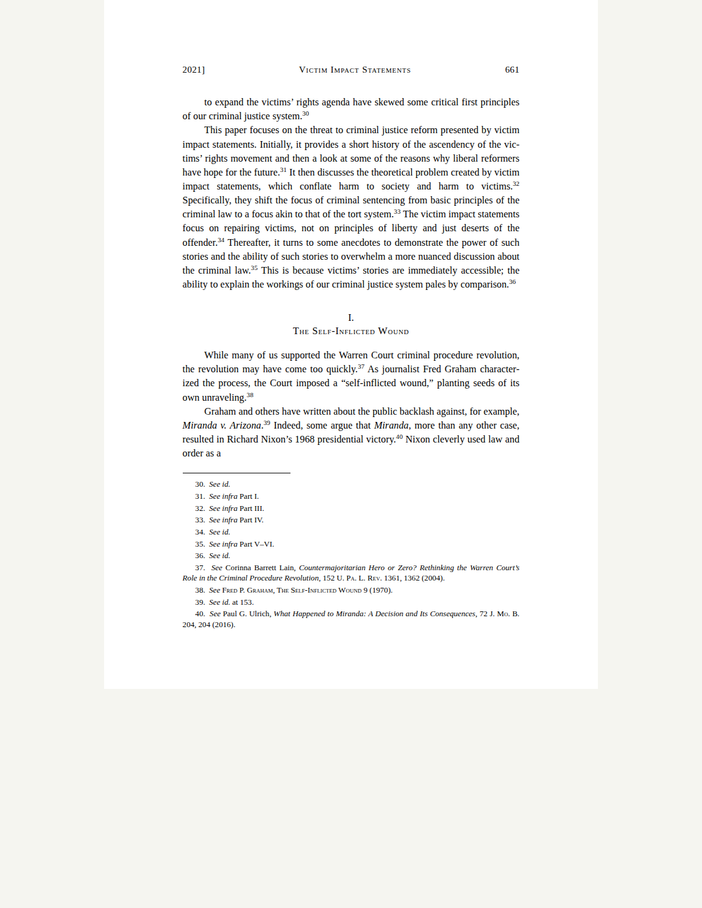2021] Victim Impact Statements 661
to expand the victims’ rights agenda have skewed some critical first principles of our criminal justice system.30
This paper focuses on the threat to criminal justice reform presented by victim impact statements. Initially, it provides a short history of the ascendency of the victims’ rights movement and then a look at some of the reasons why liberal reformers have hope for the future.31 It then discusses the theoretical problem created by victim impact statements, which conflate harm to society and harm to victims.32 Specifically, they shift the focus of criminal sentencing from basic principles of the criminal law to a focus akin to that of the tort system.33 The victim impact statements focus on repairing victims, not on principles of liberty and just deserts of the offender.34 Thereafter, it turns to some anecdotes to demonstrate the power of such stories and the ability of such stories to overwhelm a more nuanced discussion about the criminal law.35 This is because victims’ stories are immediately accessible; the ability to explain the workings of our criminal justice system pales by comparison.36
I.
The Self-Inflicted Wound
While many of us supported the Warren Court criminal procedure revolution, the revolution may have come too quickly.37 As journalist Fred Graham characterized the process, the Court imposed a “self-inflicted wound,” planting seeds of its own unraveling.38
Graham and others have written about the public backlash against, for example, Miranda v. Arizona.39 Indeed, some argue that Miranda, more than any other case, resulted in Richard Nixon’s 1968 presidential victory.40 Nixon cleverly used law and order as a
30. See id.
31. See infra Part I.
32. See infra Part III.
33. See infra Part IV.
34. See id.
35. See infra Part V–VI.
36. See id.
37. See Corinna Barrett Lain, Countermajoritarian Hero or Zero? Rethinking the Warren Court’s Role in the Criminal Procedure Revolution, 152 U. Pa. L. Rev. 1361, 1362 (2004).
38. See Fred P. Graham, The Self-Inflicted Wound 9 (1970).
39. See id. at 153.
40. See Paul G. Ulrich, What Happened to Miranda: A Decision and Its Consequences, 72 J. Mo. B. 204, 204 (2016).